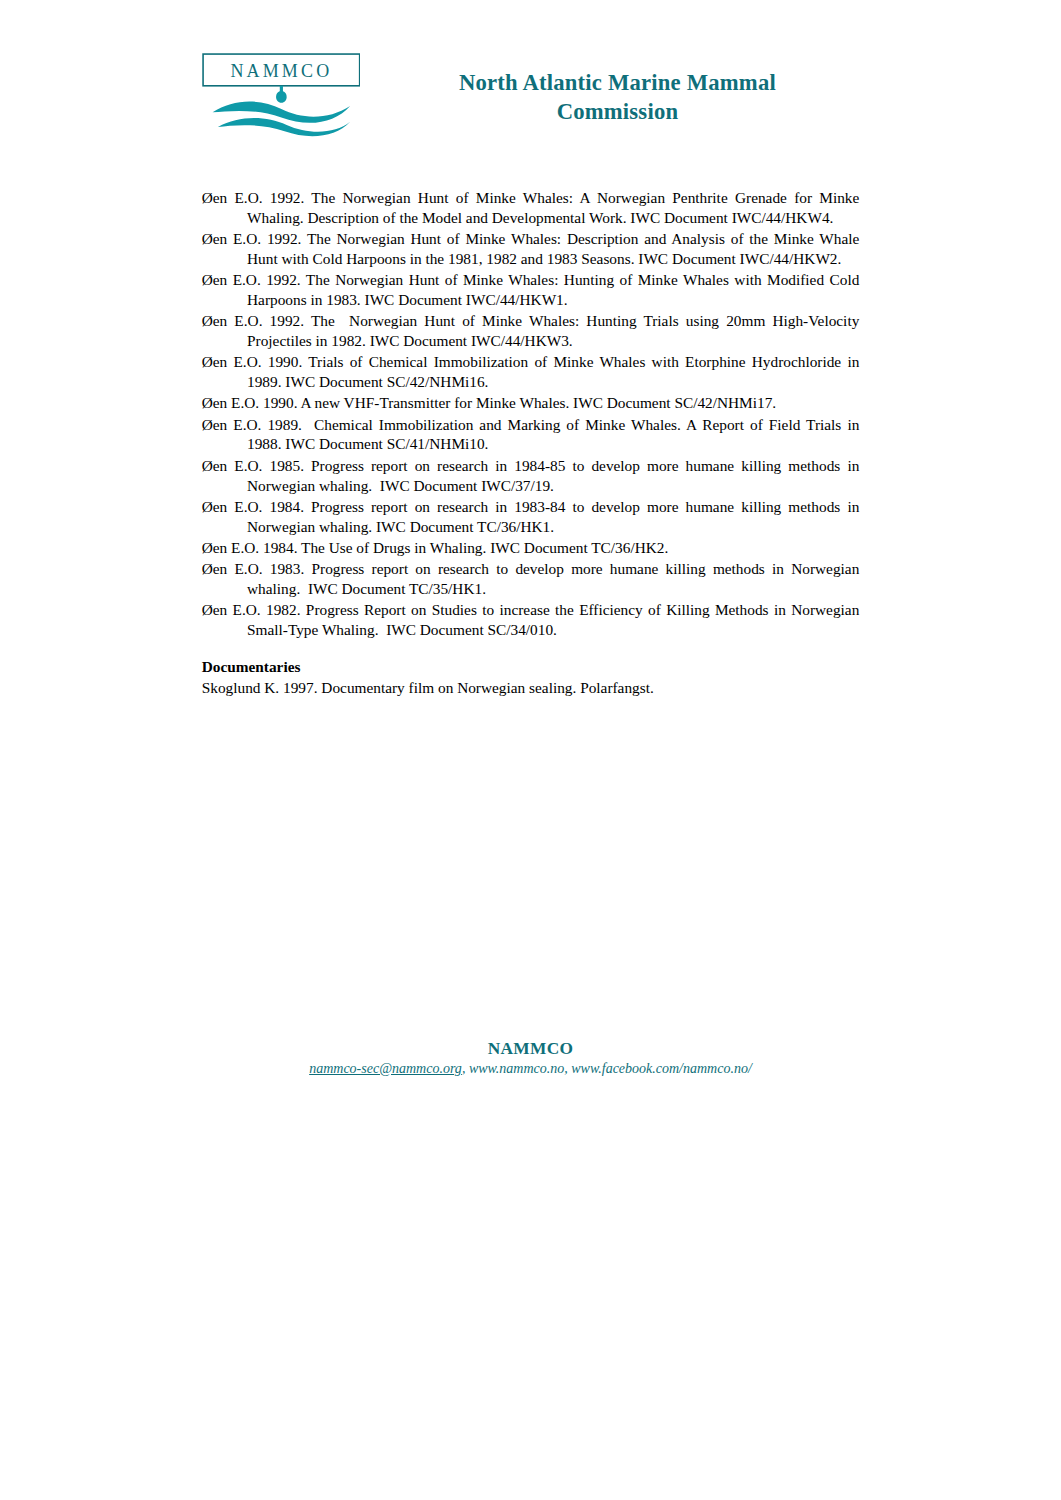NAMMCO
North Atlantic Marine Mammal Commission
Øen E.O. 1992. The Norwegian Hunt of Minke Whales: A Norwegian Penthrite Grenade for Minke Whaling. Description of the Model and Developmental Work. IWC Document IWC/44/HKW4.
Øen E.O. 1992. The Norwegian Hunt of Minke Whales: Description and Analysis of the Minke Whale Hunt with Cold Harpoons in the 1981, 1982 and 1983 Seasons. IWC Document IWC/44/HKW2.
Øen E.O. 1992. The Norwegian Hunt of Minke Whales: Hunting of Minke Whales with Modified Cold Harpoons in 1983. IWC Document IWC/44/HKW1.
Øen E.O. 1992. The Norwegian Hunt of Minke Whales: Hunting Trials using 20mm High-Velocity Projectiles in 1982. IWC Document IWC/44/HKW3.
Øen E.O. 1990. Trials of Chemical Immobilization of Minke Whales with Etorphine Hydrochloride in 1989. IWC Document SC/42/NHMi16.
Øen E.O. 1990. A new VHF-Transmitter for Minke Whales. IWC Document SC/42/NHMi17.
Øen E.O. 1989. Chemical Immobilization and Marking of Minke Whales. A Report of Field Trials in 1988. IWC Document SC/41/NHMi10.
Øen E.O. 1985. Progress report on research in 1984-85 to develop more humane killing methods in Norwegian whaling. IWC Document IWC/37/19.
Øen E.O. 1984. Progress report on research in 1983-84 to develop more humane killing methods in Norwegian whaling. IWC Document TC/36/HK1.
Øen E.O. 1984. The Use of Drugs in Whaling. IWC Document TC/36/HK2.
Øen E.O. 1983. Progress report on research to develop more humane killing methods in Norwegian whaling. IWC Document TC/35/HK1.
Øen E.O. 1982. Progress Report on Studies to increase the Efficiency of Killing Methods in Norwegian Small-Type Whaling. IWC Document SC/34/010.
Documentaries
Skoglund K. 1997. Documentary film on Norwegian sealing. Polarfangst.
NAMMCO
nammco-sec@nammco.org, www.nammco.no, www.facebook.com/nammco.no/